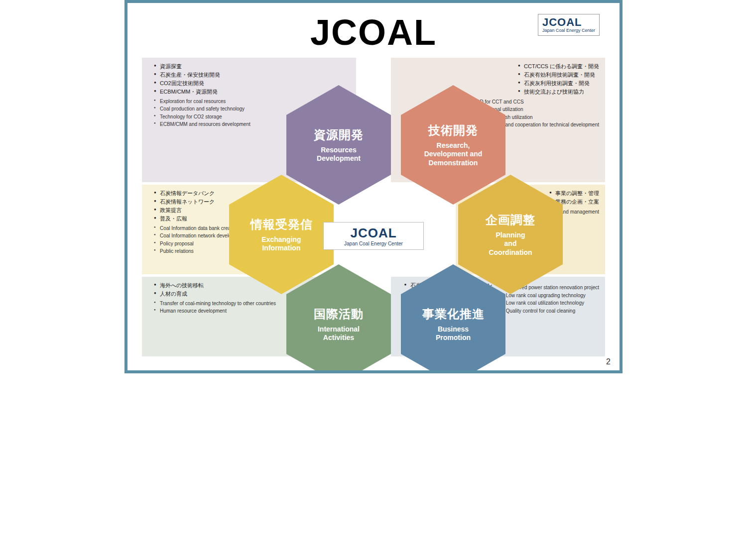JCOAL
Japan Coal Energy Center
JCOAL
資源探査
石炭生産・保安技術開発
CO2固定技術開発
ECBM/CMM・資源開発
Exploration for coal resources
Coal production and safety technology
Technology for CO2 storage
ECBM/CMM and resources development
CCT/CCS に係わる調査・開発
石炭有効利用技術調査・開発
石炭灰利用技術調査・開発
技術交流および技術協力
RD&D for CCT and CCS
RD&D for coal utilization
RD&D for coal ash utilization
Communication and cooperation for technical development
石炭情報データバンク
石炭情報ネットワーク
政策提言
普及・広報
Coal Information data bank creation
Coal Information network development
Policy proposal
Public relations
事業の調整・管理
業務の企画・立案
Project coordination and management
Planning work
海外への技術移転
人材の育成
Transfer of coal-mining technology to other countries
Human resource development
石炭火力発電設備リノベーション
改質・コールクリーニング
低品位炭有効利用
選炭品質管理
Coal fired power station renovation project
Low rank coal upgrading technology
Low rank coal utilization technology
Quality control for coal cleaning
資源開発
Resources
Development
技術開発
Research,
Development and
Demonstration
情報受発信
Exchanging
Information
企画調整
Planning
and
Coordination
国際活動
International
Activities
事業化推進
Business
Promotion
JCOAL
Japan Coal Energy Center
2